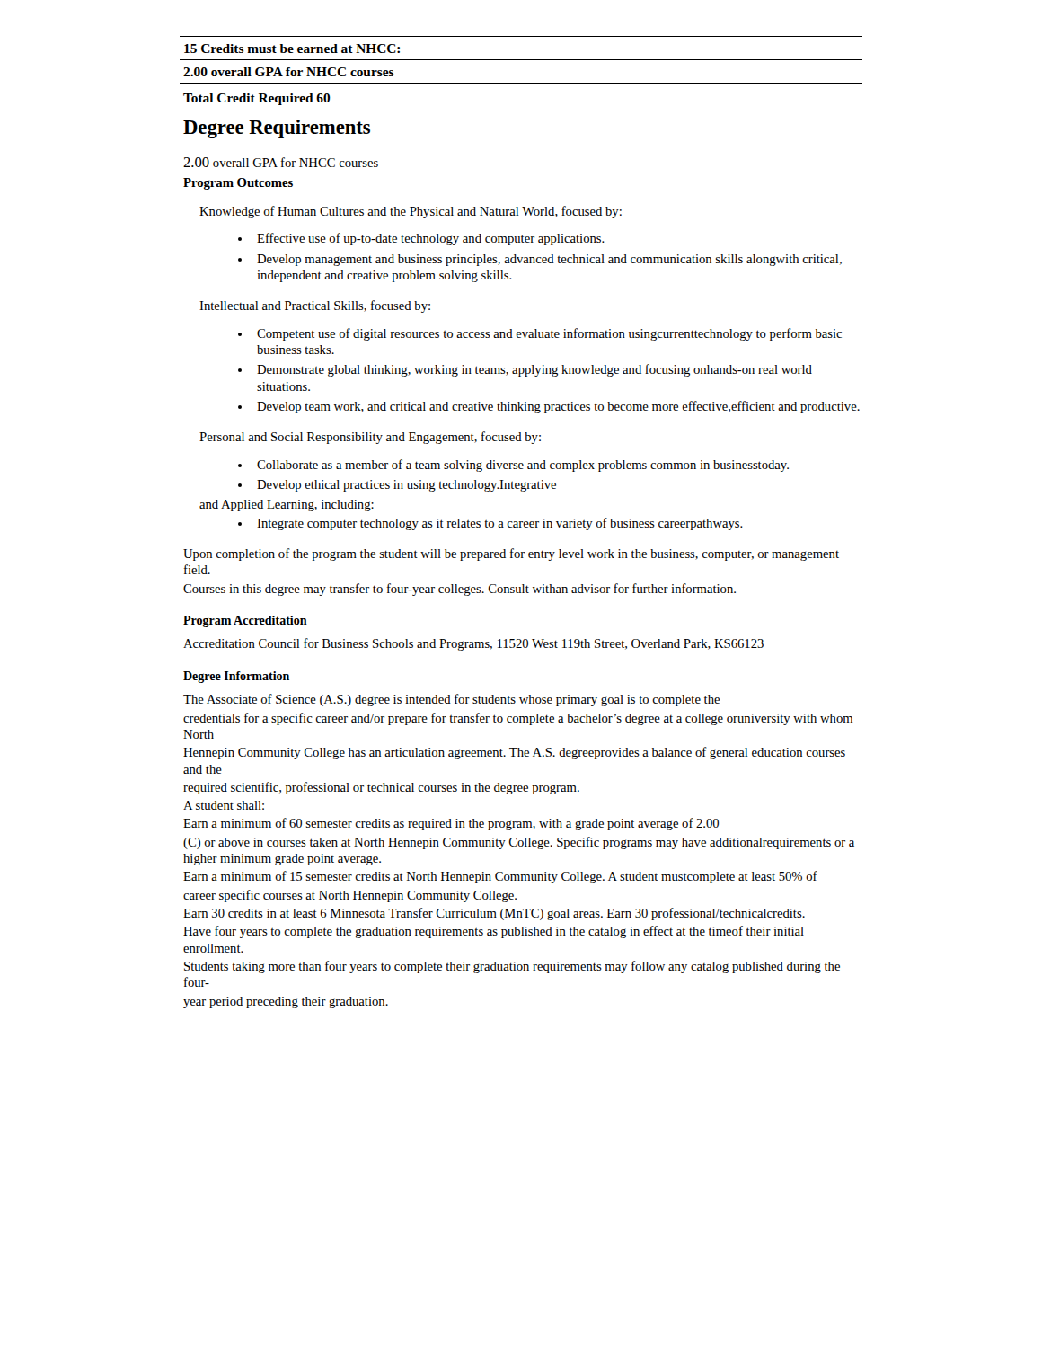15 Credits must be earned at NHCC:
2.00 overall GPA for NHCC courses
Total Credit Required 60
Degree Requirements
2.00 overall GPA for NHCC courses
Program Outcomes
Knowledge of Human Cultures and the Physical and Natural World, focused by:
Effective use of up-to-date technology and computer applications.
Develop management and business principles, advanced technical and communication skills alongwith critical, independent and creative problem solving skills.
Intellectual and Practical Skills, focused by:
Competent use of digital resources to access and evaluate information usingcurrenttechnology to perform basic business tasks.
Demonstrate global thinking, working in teams, applying knowledge and focusing onhands-on real world situations.
Develop team work, and critical and creative thinking practices to become more effective,efficient and productive.
Personal and Social Responsibility and Engagement, focused by:
Collaborate as a member of a team solving diverse and complex problems common in businesstoday.
Develop ethical practices in using technology.Integrative
and Applied Learning, including:
Integrate computer technology as it relates to a career in variety of business careerpathways.
Upon completion of the program the student will be prepared for entry level work in the business, computer, or management field.
Courses in this degree may transfer to four-year colleges. Consult withan advisor for further information.
Program Accreditation
Accreditation Council for Business Schools and Programs, 11520 West 119th Street, Overland Park, KS66123
Degree Information
The Associate of Science (A.S.) degree is intended for students whose primary goal is to complete the
credentials for a specific career and/or prepare for transfer to complete a bachelor’s degree at a college oruniversity with whom North
Hennepin Community College has an articulation agreement. The A.S. degreeprovides a balance of general education courses and the
required scientific, professional or technical courses in the degree program.
A student shall:
Earn a minimum of 60 semester credits as required in the program, with a grade point average of 2.00
(C) or above in courses taken at North Hennepin Community College. Specific programs may have additionalrequirements or a higher minimum grade point average.
Earn a minimum of 15 semester credits at North Hennepin Community College. A student mustcomplete at least 50% of
career specific courses at North Hennepin Community College.
Earn 30 credits in at least 6 Minnesota Transfer Curriculum (MnTC) goal areas. Earn 30 professional/technicalcredits.
Have four years to complete the graduation requirements as published in the catalog in effect at the timeof their initial enrollment.
Students taking more than four years to complete their graduation requirements may follow any catalog published during the four-
year period preceding their graduation.